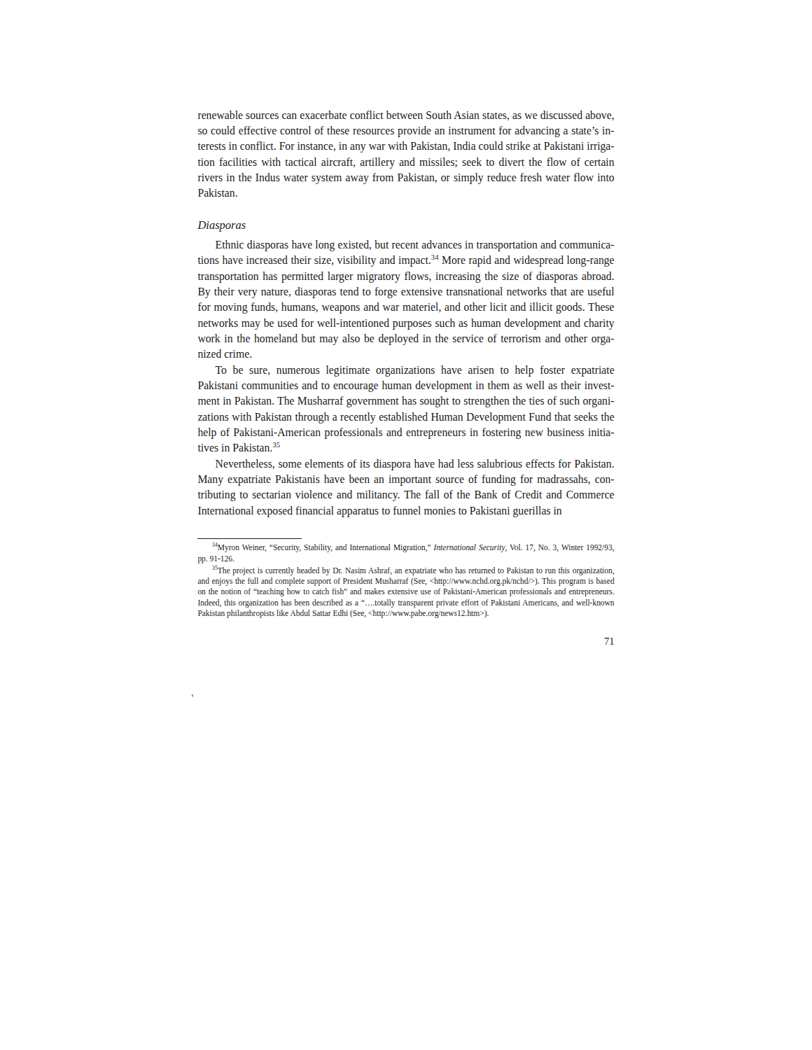renewable sources can exacerbate conflict between South Asian states, as we discussed above, so could effective control of these resources provide an instrument for advancing a state’s interests in conflict. For instance, in any war with Pakistan, India could strike at Pakistani irrigation facilities with tactical aircraft, artillery and missiles; seek to divert the flow of certain rivers in the Indus water system away from Pakistan, or simply reduce fresh water flow into Pakistan.
Diasporas
Ethnic diasporas have long existed, but recent advances in transportation and communications have increased their size, visibility and impact.34 More rapid and widespread long-range transportation has permitted larger migratory flows, increasing the size of diasporas abroad. By their very nature, diasporas tend to forge extensive transnational networks that are useful for moving funds, humans, weapons and war materiel, and other licit and illicit goods. These networks may be used for well-intentioned purposes such as human development and charity work in the homeland but may also be deployed in the service of terrorism and other organized crime.
To be sure, numerous legitimate organizations have arisen to help foster expatriate Pakistani communities and to encourage human development in them as well as their investment in Pakistan. The Musharraf government has sought to strengthen the ties of such organizations with Pakistan through a recently established Human Development Fund that seeks the help of Pakistani-American professionals and entrepreneurs in fostering new business initiatives in Pakistan.35
Nevertheless, some elements of its diaspora have had less salubrious effects for Pakistan. Many expatriate Pakistanis have been an important source of funding for madrassahs, contributing to sectarian violence and militancy. The fall of the Bank of Credit and Commerce International exposed financial apparatus to funnel monies to Pakistani guerillas in
34Myron Weiner, “Security, Stability, and International Migration,” International Security, Vol. 17, No. 3, Winter 1992/93, pp. 91-126.
35The project is currently headed by Dr. Nasim Ashraf, an expatriate who has returned to Pakistan to run this organization, and enjoys the full and complete support of President Musharraf (See, <http://www.nchd.org.pk/nchd/>). This program is based on the notion of “teaching how to catch fish” and makes extensive use of Pakistani-American professionals and entrepreneurs. Indeed, this organization has been described as a “….totally transparent private effort of Pakistani Americans, and well-known Pakistan philanthropists like Abdul Sattar Edhi (See, <http://www.pabe.org/news12.htm>).
71
‘